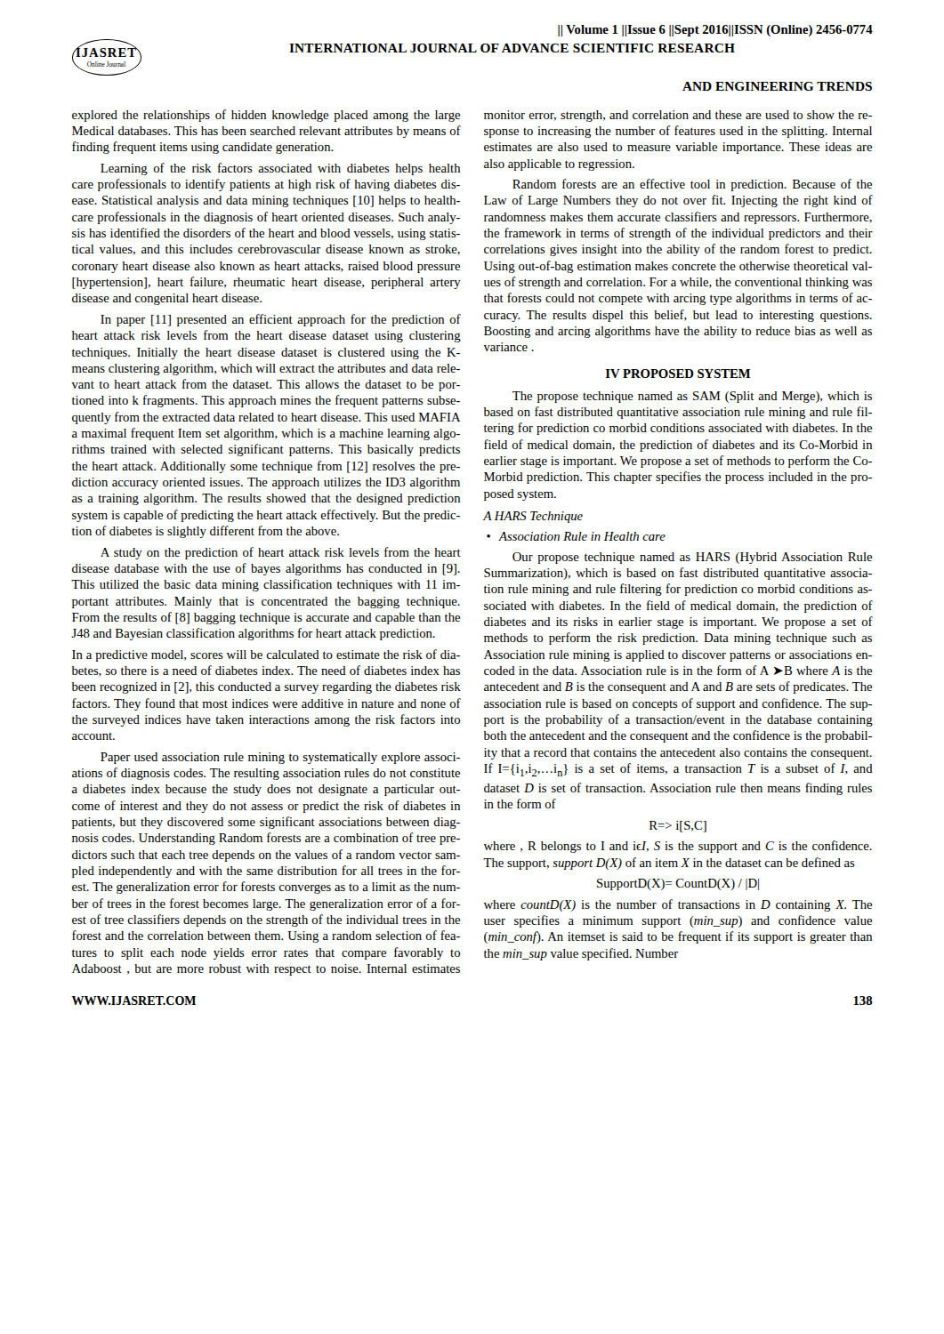|| Volume 1 ||Issue 6 ||Sept 2016||ISSN (Online) 2456-0774
IJASRET Online Journal
INTERNATIONAL JOURNAL OF ADVANCE SCIENTIFIC RESEARCH
AND ENGINEERING TRENDS
explored the relationships of hidden knowledge placed among the large Medical databases. This has been searched relevant attributes by means of finding frequent items using candidate generation.
Learning of the risk factors associated with diabetes helps health care professionals to identify patients at high risk of having diabetes disease. Statistical analysis and data mining techniques [10] helps to healthcare professionals in the diagnosis of heart oriented diseases. Such analysis has identified the disorders of the heart and blood vessels, using statistical values, and this includes cerebrovascular disease known as stroke, coronary heart disease also known as heart attacks, raised blood pressure [hypertension], heart failure, rheumatic heart disease, peripheral artery disease and congenital heart disease.
In paper [11] presented an efficient approach for the prediction of heart attack risk levels from the heart disease dataset using clustering techniques. Initially the heart disease dataset is clustered using the K-means clustering algorithm, which will extract the attributes and data relevant to heart attack from the dataset. This allows the dataset to be portioned into k fragments. This approach mines the frequent patterns subsequently from the extracted data related to heart disease. This used MAFIA a maximal frequent Item set algorithm, which is a machine learning algorithms trained with selected significant patterns. This basically predicts the heart attack. Additionally some technique from [12] resolves the prediction accuracy oriented issues. The approach utilizes the ID3 algorithm as a training algorithm. The results showed that the designed prediction system is capable of predicting the heart attack effectively. But the prediction of diabetes is slightly different from the above.
A study on the prediction of heart attack risk levels from the heart disease database with the use of bayes algorithms has conducted in [9]. This utilized the basic data mining classification techniques with 11 important attributes. Mainly that is concentrated the bagging technique. From the results of [8] bagging technique is accurate and capable than the J48 and Bayesian classification algorithms for heart attack prediction.
In a predictive model, scores will be calculated to estimate the risk of diabetes, so there is a need of diabetes index. The need of diabetes index has been recognized in [2], this conducted a survey regarding the diabetes risk factors. They found that most indices were additive in nature and none of the surveyed indices have taken interactions among the risk factors into account.
Paper used association rule mining to systematically explore associations of diagnosis codes. The resulting association rules do not constitute a diabetes index because the study does not designate a particular outcome of interest and they do not assess or predict the risk of diabetes in patients, but they discovered some significant associations between diagnosis codes. Understanding Random forests are a combination of tree predictors such that each tree depends on the values of a random vector sampled independently and with the same distribution for all trees in the forest. The generalization error for forests converges as to a limit as the number of trees in the forest becomes large. The generalization error of a forest of tree classifiers depends on the strength of the individual trees in the forest and the correlation between them. Using a random selection of features to split each node yields error rates that compare favorably to Adaboost , but are more robust with respect to noise. Internal estimates monitor error, strength, and correlation and these are used to show the response to increasing the number of features used in the splitting. Internal estimates are also used to measure variable importance. These ideas are also applicable to regression.
Random forests are an effective tool in prediction. Because of the Law of Large Numbers they do not over fit. Injecting the right kind of randomness makes them accurate classifiers and repressors. Furthermore, the framework in terms of strength of the individual predictors and their correlations gives insight into the ability of the random forest to predict. Using out-of-bag estimation makes concrete the otherwise theoretical values of strength and correlation. For a while, the conventional thinking was that forests could not compete with arcing type algorithms in terms of accuracy. The results dispel this belief, but lead to interesting questions. Boosting and arcing algorithms have the ability to reduce bias as well as variance .
IV PROPOSED SYSTEM
The propose technique named as SAM (Split and Merge), which is based on fast distributed quantitative association rule mining and rule filtering for prediction co morbid conditions associated with diabetes. In the field of medical domain, the prediction of diabetes and its Co-Morbid in earlier stage is important. We propose a set of methods to perform the Co-Morbid prediction. This chapter specifies the process included in the proposed system.
A HARS Technique
Association Rule in Health care
Our propose technique named as HARS (Hybrid Association Rule Summarization), which is based on fast distributed quantitative association rule mining and rule filtering for prediction co morbid conditions associated with diabetes. In the field of medical domain, the prediction of diabetes and its risks in earlier stage is important. We propose a set of methods to perform the risk prediction. Data mining technique such as Association rule mining is applied to discover patterns or associations encoded in the data. Association rule is in the form of A ➤B where A is the antecedent and B is the consequent and A and B are sets of predicates. The association rule is based on concepts of support and confidence. The support is the probability of a transaction/event in the database containing both the antecedent and the consequent and the confidence is the probability that a record that contains the antecedent also contains the consequent. If I={i1,i2,…in} is a set of items, a transaction T is a subset of I, and dataset D is set of transaction. Association rule then means finding rules in the form of
R=> i[S,C]
where , R belongs to I and iϵI, S is the support and C is the confidence. The support, support D(X) of an item X in the dataset can be defined as
SupportD(X)= CountD(X) / |D|
where countD(X) is the number of transactions in D containing X. The user specifies a minimum support (min_sup) and confidence value (min_conf). An itemset is said to be frequent if its support is greater than the min_sup value specified. Number
WWW.IJASRET.COM
138